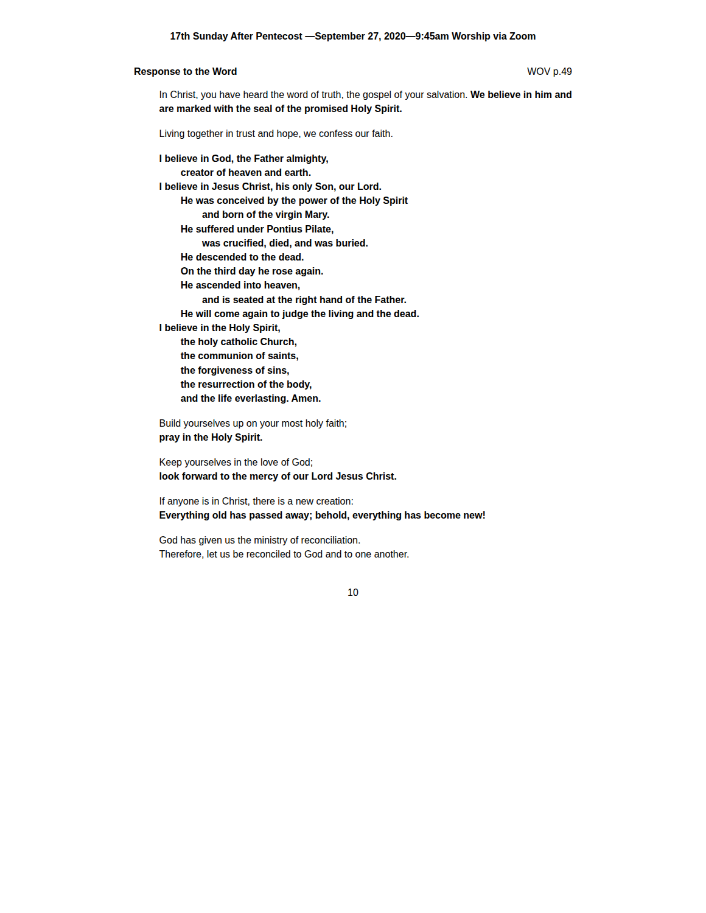17th Sunday After Pentecost —September 27, 2020—9:45am Worship via Zoom
Response to the Word WOV p.49
In Christ, you have heard the word of truth, the gospel of your salvation. We believe in him and are marked with the seal of the promised Holy Spirit.
Living together in trust and hope, we confess our faith.
I believe in God, the Father almighty,
creator of heaven and earth.
I believe in Jesus Christ, his only Son, our Lord.
He was conceived by the power of the Holy Spirit
and born of the virgin Mary.
He suffered under Pontius Pilate,
was crucified, died, and was buried.
He descended to the dead.
On the third day he rose again.
He ascended into heaven,
and is seated at the right hand of the Father.
He will come again to judge the living and the dead.
I believe in the Holy Spirit,
the holy catholic Church,
the communion of saints,
the forgiveness of sins,
the resurrection of the body,
and the life everlasting. Amen.
Build yourselves up on your most holy faith;
pray in the Holy Spirit.
Keep yourselves in the love of God;
look forward to the mercy of our Lord Jesus Christ.
If anyone is in Christ, there is a new creation:
Everything old has passed away; behold, everything has become new!
God has given us the ministry of reconciliation.
Therefore, let us be reconciled to God and to one another.
10